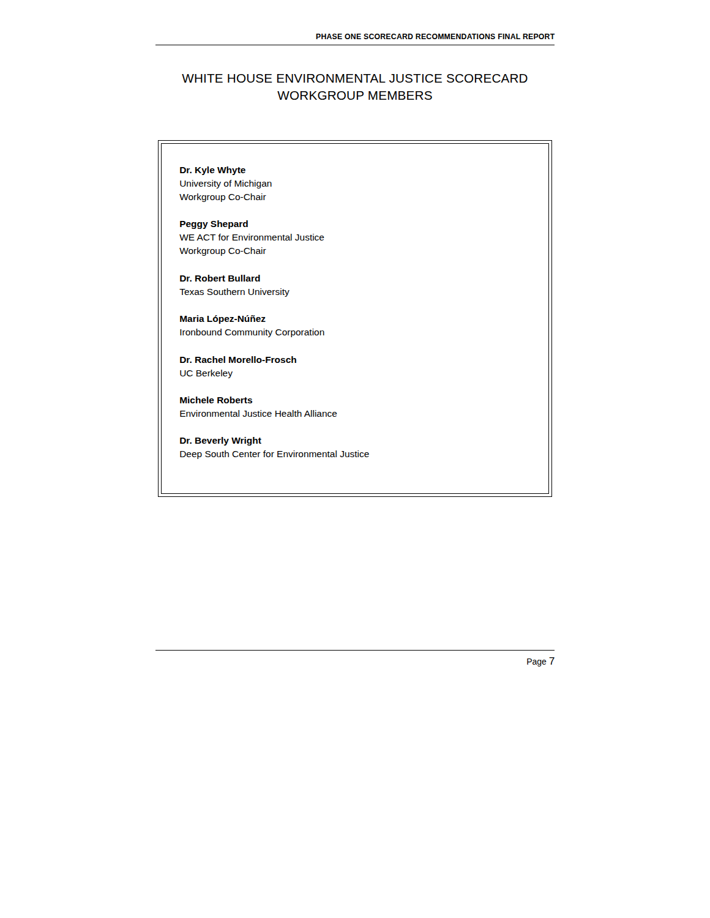PHASE ONE SCORECARD RECOMMENDATIONS FINAL REPORT
WHITE HOUSE ENVIRONMENTAL JUSTICE SCORECARD WORKGROUP MEMBERS
Dr. Kyle Whyte University of Michigan Workgroup Co-Chair
Peggy Shepard WE ACT for Environmental Justice Workgroup Co-Chair
Dr. Robert Bullard Texas Southern University
Maria López-Núñez Ironbound Community Corporation
Dr. Rachel Morello-Frosch UC Berkeley
Michele Roberts Environmental Justice Health Alliance
Dr. Beverly Wright Deep South Center for Environmental Justice
Page 7